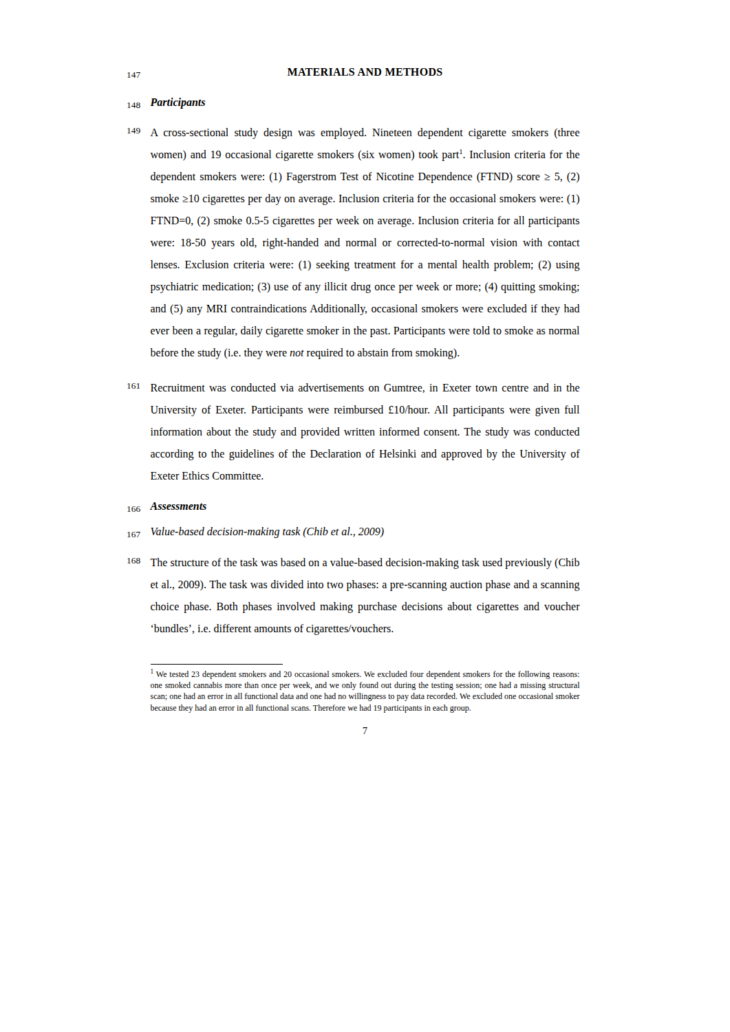147
MATERIALS AND METHODS
148
Participants
149
A cross-sectional study design was employed. Nineteen dependent cigarette smokers (three women) and 19 occasional cigarette smokers (six women) took part1. Inclusion criteria for the dependent smokers were: (1) Fagerstrom Test of Nicotine Dependence (FTND) score ≥ 5, (2) smoke ≥10 cigarettes per day on average. Inclusion criteria for the occasional smokers were: (1) FTND=0, (2) smoke 0.5-5 cigarettes per week on average. Inclusion criteria for all participants were: 18-50 years old, right-handed and normal or corrected-to-normal vision with contact lenses. Exclusion criteria were: (1) seeking treatment for a mental health problem; (2) using psychiatric medication; (3) use of any illicit drug once per week or more; (4) quitting smoking; and (5) any MRI contraindications Additionally, occasional smokers were excluded if they had ever been a regular, daily cigarette smoker in the past. Participants were told to smoke as normal before the study (i.e. they were not required to abstain from smoking).
161
Recruitment was conducted via advertisements on Gumtree, in Exeter town centre and in the University of Exeter. Participants were reimbursed £10/hour. All participants were given full information about the study and provided written informed consent. The study was conducted according to the guidelines of the Declaration of Helsinki and approved by the University of Exeter Ethics Committee.
166
Assessments
167
Value-based decision-making task (Chib et al., 2009)
168
The structure of the task was based on a value-based decision-making task used previously (Chib et al., 2009). The task was divided into two phases: a pre-scanning auction phase and a scanning choice phase. Both phases involved making purchase decisions about cigarettes and voucher ‘bundles’, i.e. different amounts of cigarettes/vouchers.
1 We tested 23 dependent smokers and 20 occasional smokers. We excluded four dependent smokers for the following reasons: one smoked cannabis more than once per week, and we only found out during the testing session; one had a missing structural scan; one had an error in all functional data and one had no willingness to pay data recorded. We excluded one occasional smoker because they had an error in all functional scans. Therefore we had 19 participants in each group.
7